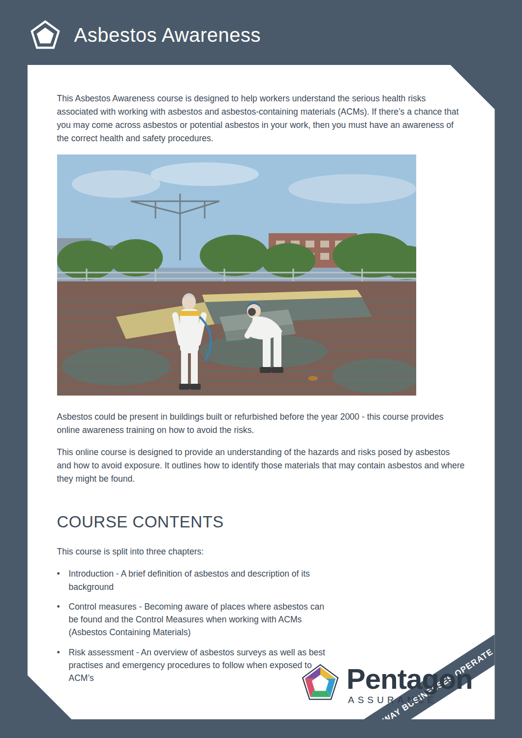Asbestos Awareness
This Asbestos Awareness course is designed to help workers understand the serious health risks associated with working with asbestos and asbestos-containing materials (ACMs). If there’s a chance that you may come across asbestos or potential asbestos in your work, then you must have an awareness of the correct health and safety procedures.
Asbestos could be present in buildings built or refurbished before the year 2000 - this course provides online awareness training on how to avoid the risks.
This online course is designed to provide an understanding of the hazards and risks posed by asbestos and how to avoid exposure. It outlines how to identify those materials that may contain asbestos and where they might be found.
COURSE CONTENTS
This course is split into three chapters:
Introduction - A brief definition of asbestos and description of its background
Control measures - Becoming aware of places where asbestos can be found and the Control Measures when working with ACMs (Asbestos Containing Materials)
Risk assessment - An overview of asbestos surveys as well as best practises and emergency procedures to follow when exposed to ACM’s
SHAPING THE WAY BUSINESSES OPERATE
Pentagon ASSURANCE